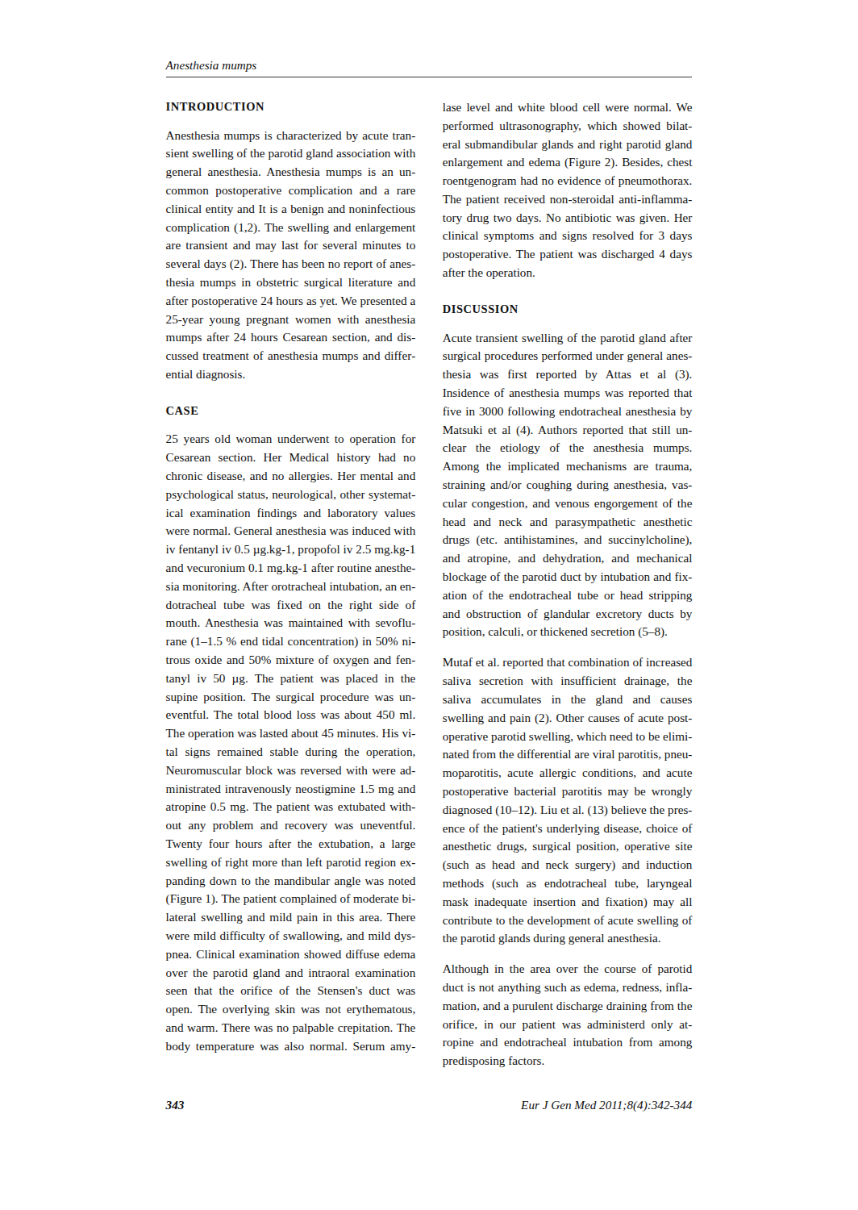Anesthesia mumps
INTRODUCTION
Anesthesia mumps is characterized by acute transient swelling of the parotid gland association with general anesthesia. Anesthesia mumps is an uncommon postoperative complication and a rare clinical entity and It is a benign and noninfectious complication (1,2). The swelling and enlargement are transient and may last for several minutes to several days (2). There has been no report of anesthesia mumps in obstetric surgical literature and after postoperative 24 hours as yet. We presented a 25-year young pregnant women with anesthesia mumps after 24 hours Cesarean section, and discussed treatment of anesthesia mumps and differential diagnosis.
CASE
25 years old woman underwent to operation for Cesarean section. Her Medical history had no chronic disease, and no allergies. Her mental and psychological status, neurological, other systematical examination findings and laboratory values were normal. General anesthesia was induced with iv fentanyl iv 0.5 µg.kg-1, propofol iv 2.5 mg.kg-1 and vecuronium 0.1 mg.kg-1 after routine anesthesia monitoring. After orotracheal intubation, an endotracheal tube was fixed on the right side of mouth. Anesthesia was maintained with sevoflurane (1–1.5 % end tidal concentration) in 50% nitrous oxide and 50% mixture of oxygen and fentanyl iv 50 µg. The patient was placed in the supine position. The surgical procedure was uneventful. The total blood loss was about 450 ml. The operation was lasted about 45 minutes. His vital signs remained stable during the operation, Neuromuscular block was reversed with were administrated intravenously neostigmine 1.5 mg and atropine 0.5 mg. The patient was extubated without any problem and recovery was uneventful. Twenty four hours after the extubation, a large swelling of right more than left parotid region expanding down to the mandibular angle was noted (Figure 1). The patient complained of moderate bilateral swelling and mild pain in this area. There were mild difficulty of swallowing, and mild dyspnea. Clinical examination showed diffuse edema over the parotid gland and intraoral examination seen that the orifice of the Stensen's duct was open. The overlying skin was not erythematous, and warm. There was no palpable crepitation. The body temperature was also normal. Serum amylase level and white blood cell were normal. We performed ultrasonography, which showed bilateral submandibular glands and right parotid gland enlargement and edema (Figure 2). Besides, chest roentgenogram had no evidence of pneumothorax. The patient received non-steroidal anti-inflammatory drug two days. No antibiotic was given. Her clinical symptoms and signs resolved for 3 days postoperative. The patient was discharged 4 days after the operation.
DISCUSSION
Acute transient swelling of the parotid gland after surgical procedures performed under general anesthesia was first reported by Attas et al (3). Insidence of anesthesia mumps was reported that five in 3000 following endotracheal anesthesia by Matsuki et al (4). Authors reported that still unclear the etiology of the anesthesia mumps. Among the implicated mechanisms are trauma, straining and/or coughing during anesthesia, vascular congestion, and venous engorgement of the head and neck and parasympathetic anesthetic drugs (etc. antihistamines, and succinylcholine), and atropine, and dehydration, and mechanical blockage of the parotid duct by intubation and fixation of the endotracheal tube or head stripping and obstruction of glandular excretory ducts by position, calculi, or thickened secretion (5–8).
Mutaf et al. reported that combination of increased saliva secretion with insufficient drainage, the saliva accumulates in the gland and causes swelling and pain (2). Other causes of acute postoperative parotid swelling, which need to be eliminated from the differential are viral parotitis, pneumoparotitis, acute allergic conditions, and acute postoperative bacterial parotitis may be wrongly diagnosed (10–12). Liu et al. (13) believe the presence of the patient's underlying disease, choice of anesthetic drugs, surgical position, operative site (such as head and neck surgery) and induction methods (such as endotracheal tube, laryngeal mask inadequate insertion and fixation) may all contribute to the development of acute swelling of the parotid glands during general anesthesia.
Although in the area over the course of parotid duct is not anything such as edema, redness, inflamation, and a purulent discharge draining from the orifice, in our patient was administerd only atropine and endotracheal intubation from among predisposing factors.
343 Eur J Gen Med 2011;8(4):342-344